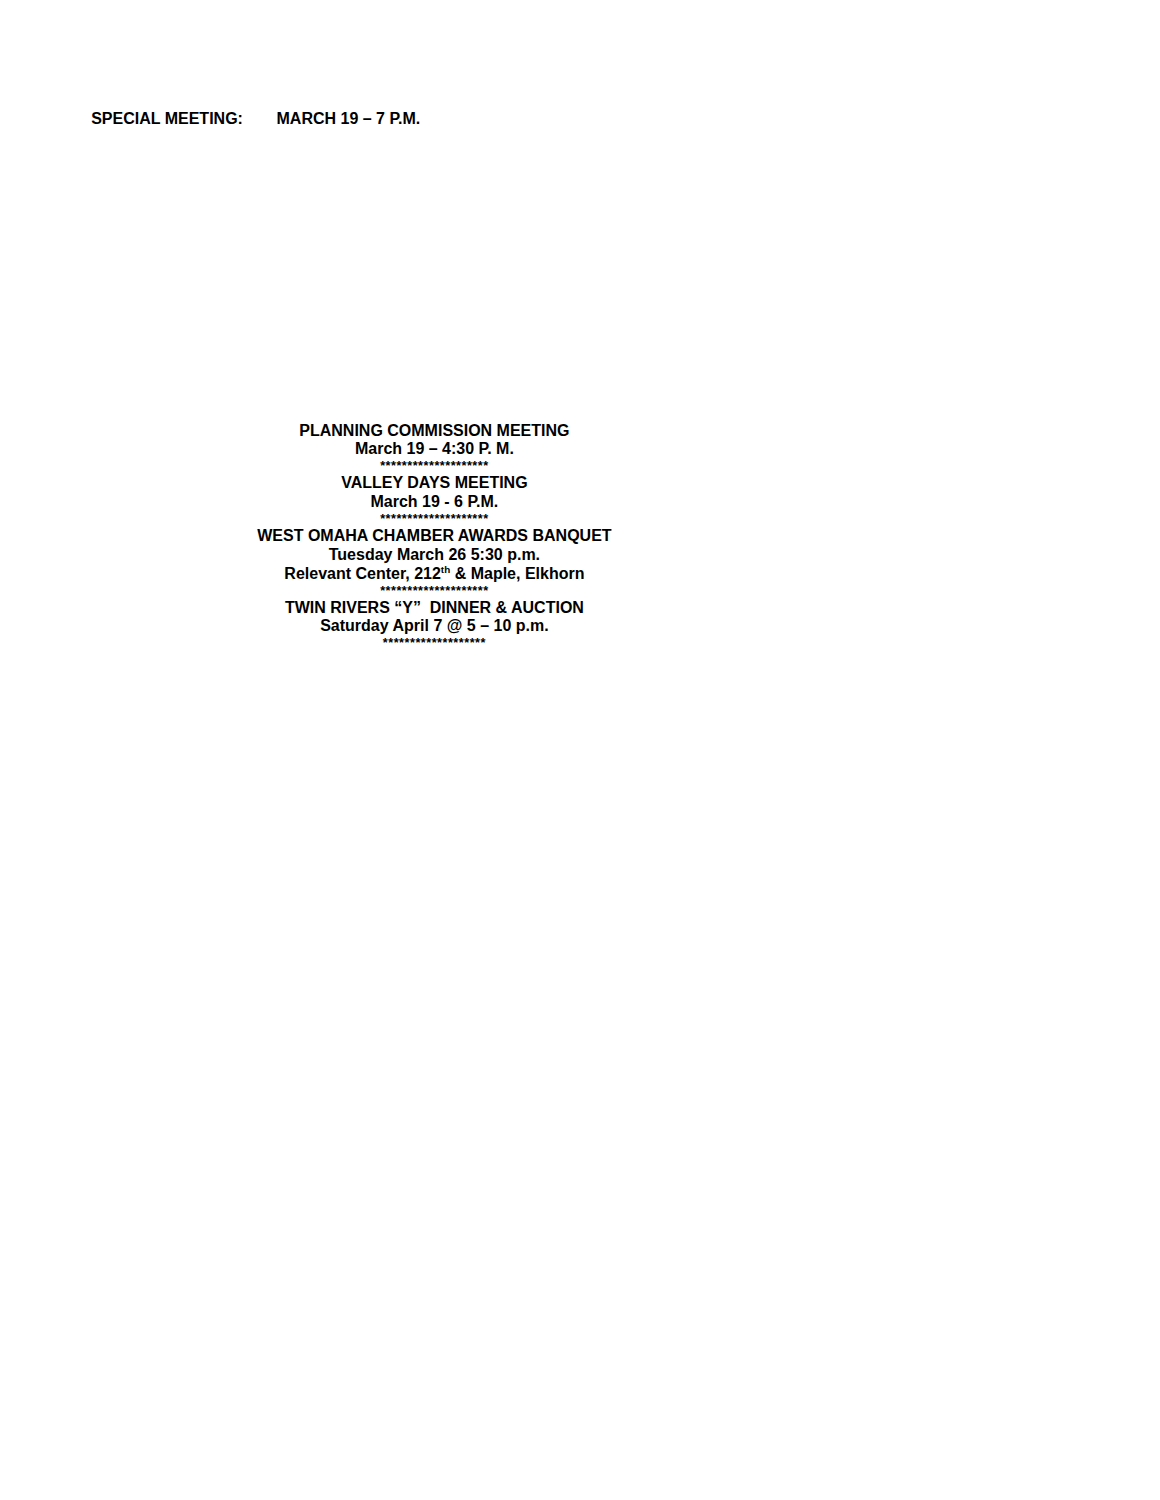SPECIAL MEETING: MARCH 19 – 7 P.M.
PLANNING COMMISSION MEETING
March 19 – 4:30 P. M.
********************
VALLEY DAYS MEETING
March 19 - 6 P.M.
********************
WEST OMAHA CHAMBER AWARDS BANQUET
Tuesday March 26 5:30 p.m.
Relevant Center, 212th & Maple, Elkhorn
********************
TWIN RIVERS “Y” DINNER & AUCTION
Saturday April 7 @ 5 – 10 p.m.
*******************